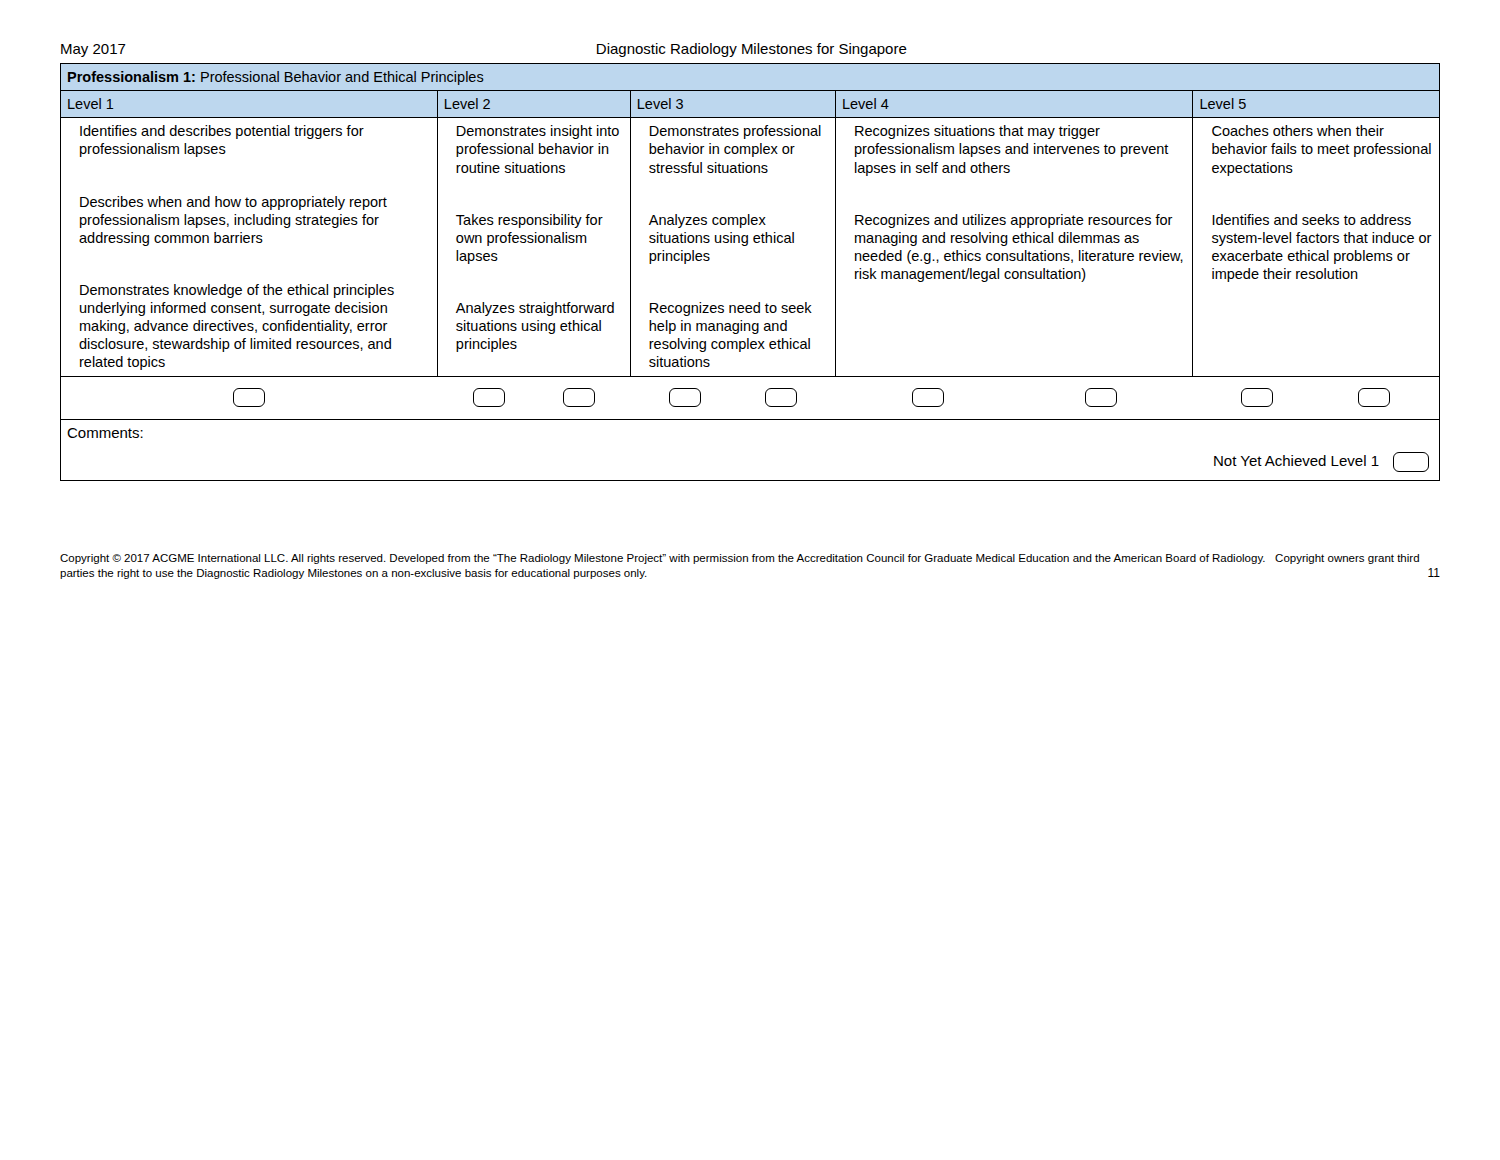May 2017
Diagnostic Radiology Milestones for Singapore
| Professionalism 1: Professional Behavior and Ethical Principles |
| Level 1 | Level 2 | Level 3 | Level 4 | Level 5 |
| Identifies and describes potential triggers for professionalism lapses Describes when and how to appropriately report professionalism lapses, including strategies for addressing common barriers Demonstrates knowledge of the ethical principles underlying informed consent, surrogate decision making, advance directives, confidentiality, error disclosure, stewardship of limited resources, and related topics | Demonstrates insight into professional behavior in routine situations Takes responsibility for own professionalism lapses Analyzes straightforward situations using ethical principles | Demonstrates professional behavior in complex or stressful situations Analyzes complex situations using ethical principles Recognizes need to seek help in managing and resolving complex ethical situations | Recognizes situations that may trigger professionalism lapses and intervenes to prevent lapses in self and others Recognizes and utilizes appropriate resources for managing and resolving ethical dilemmas as needed (e.g., ethics consultations, literature review, risk management/legal consultation) | Coaches others when their behavior fails to meet professional expectations Identifies and seeks to address system-level factors that induce or exacerbate ethical problems or impede their resolution |
| Comments: Not Yet Achieved Level 1 |
Copyright © 2017 ACGME International LLC. All rights reserved. Developed from the “The Radiology Milestone Project” with permission from the Accreditation Council for Graduate Medical Education and the American Board of Radiology. Copyright owners grant third parties the right to use the Diagnostic Radiology Milestones on a non-exclusive basis for educational purposes only. 11